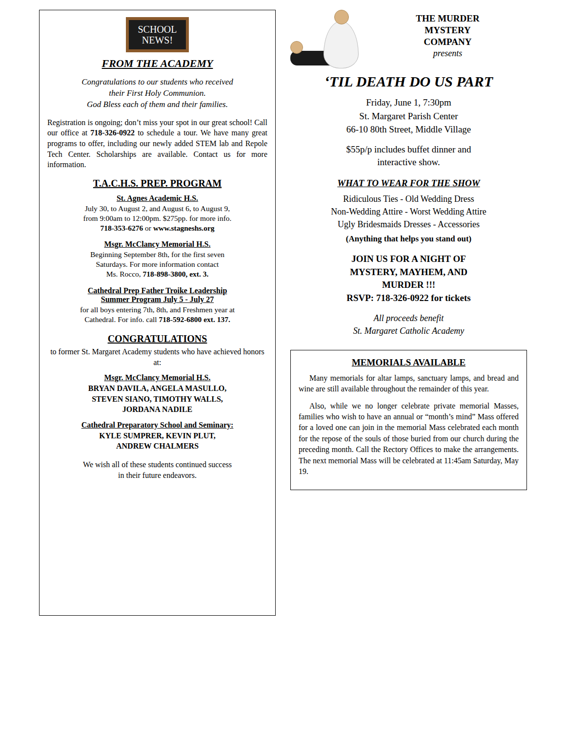SCHOOL
NEWS!
FROM THE ACADEMY
Congratulations to our students who received
their First Holy Communion.
God Bless each of them and their families.
Registration is ongoing; don’t miss your spot in our great school! Call our office at 718-326-0922 to schedule a tour. We have many great programs to offer, including our newly added STEM lab and Repole Tech Center. Scholarships are available. Contact us for more information.
T.A.C.H.S. PREP. PROGRAM
St. Agnes Academic H.S.
July 30, to August 2, and August 6, to August 9,
from 9:00am to 12:00pm. $275pp. for more info.
718-353-6276 or www.stagneshs.org
Msgr. McClancy Memorial H.S.
Beginning September 8th, for the first seven
Saturdays. For more information contact
Ms. Rocco, 718-898-3800, ext. 3.
Cathedral Prep Father Troike Leadership
Summer Program July 5 - July 27
for all boys entering 7th, 8th, and Freshmen year at
Cathedral. For info. call 718-592-6800 ext. 137.
CONGRATULATIONS
to former St. Margaret Academy students who have achieved honors at:
Msgr. McClancy Memorial H.S.
BRYAN DAVILA, ANGELA MASULLO,
STEVEN SIANO, TIMOTHY WALLS,
JORDANA NADILE
Cathedral Preparatory School and Seminary:
KYLE SUMPRER, KEVIN PLUT,
ANDREW CHALMERS
We wish all of these students continued success
in their future endeavors.
THE MURDER
MYSTERY
COMPANY
presents
‘TIL DEATH DO US PART
Friday, June 1, 7:30pm
St. Margaret Parish Center
66-10 80th Street, Middle Village
$55p/p includes buffet dinner and
interactive show.
WHAT TO WEAR FOR THE SHOW
Ridiculous Ties - Old Wedding Dress
Non-Wedding Attire - Worst Wedding Attire
Ugly Bridesmaids Dresses - Accessories
(Anything that helps you stand out)
JOIN US FOR A NIGHT OF
MYSTERY, MAYHEM, AND
MURDER !!!
RSVP: 718-326-0922 for tickets
All proceeds benefit
St. Margaret Catholic Academy
MEMORIALS AVAILABLE
Many memorials for altar lamps, sanctuary lamps, and bread and wine are still available throughout the remainder of this year.
Also, while we no longer celebrate private memorial Masses, families who wish to have an annual or “month’s mind” Mass offered for a loved one can join in the memorial Mass celebrated each month for the repose of the souls of those buried from our church during the preceding month. Call the Rectory Offices to make the arrangements. The next memorial Mass will be celebrated at 11:45am Saturday, May 19.